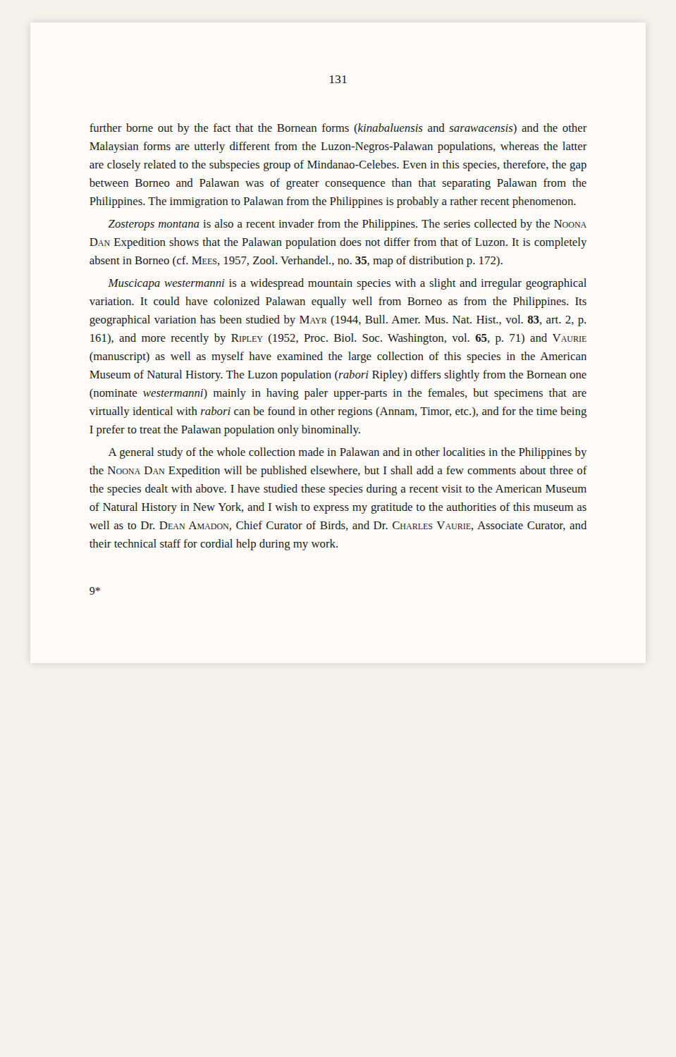131
further borne out by the fact that the Bornean forms (kinabaluensis and sarawacensis) and the other Malaysian forms are utterly different from the Luzon-Negros-Palawan populations, whereas the latter are closely related to the subspecies group of Mindanao-Celebes. Even in this species, therefore, the gap between Borneo and Palawan was of greater consequence than that separating Palawan from the Philippines. The immigration to Palawan from the Philippines is probably a rather recent phenomenon.
Zosterops montana is also a recent invader from the Philippines. The series collected by the Noona Dan Expedition shows that the Palawan population does not differ from that of Luzon. It is completely absent in Borneo (cf. Mees, 1957, Zool. Verhandel., no. 35, map of distribution p. 172).
Muscicapa westermanni is a widespread mountain species with a slight and irregular geographical variation. It could have colonized Palawan equally well from Borneo as from the Philippines. Its geographical variation has been studied by Mayr (1944, Bull. Amer. Mus. Nat. Hist., vol. 83, art. 2, p. 161), and more recently by Ripley (1952, Proc. Biol. Soc. Washington, vol. 65, p. 71) and Vaurie (manuscript) as well as myself have examined the large collection of this species in the American Museum of Natural History. The Luzon population (rabori Ripley) differs slightly from the Bornean one (nominate westermanni) mainly in having paler upper-parts in the females, but specimens that are virtually identical with rabori can be found in other regions (Annam, Timor, etc.), and for the time being I prefer to treat the Palawan population only binominally.
A general study of the whole collection made in Palawan and in other localities in the Philippines by the Noona Dan Expedition will be published elsewhere, but I shall add a few comments about three of the species dealt with above. I have studied these species during a recent visit to the American Museum of Natural History in New York, and I wish to express my gratitude to the authorities of this museum as well as to Dr. Dean Amadon, Chief Curator of Birds, and Dr. Charles Vaurie, Associate Curator, and their technical staff for cordial help during my work.
9*